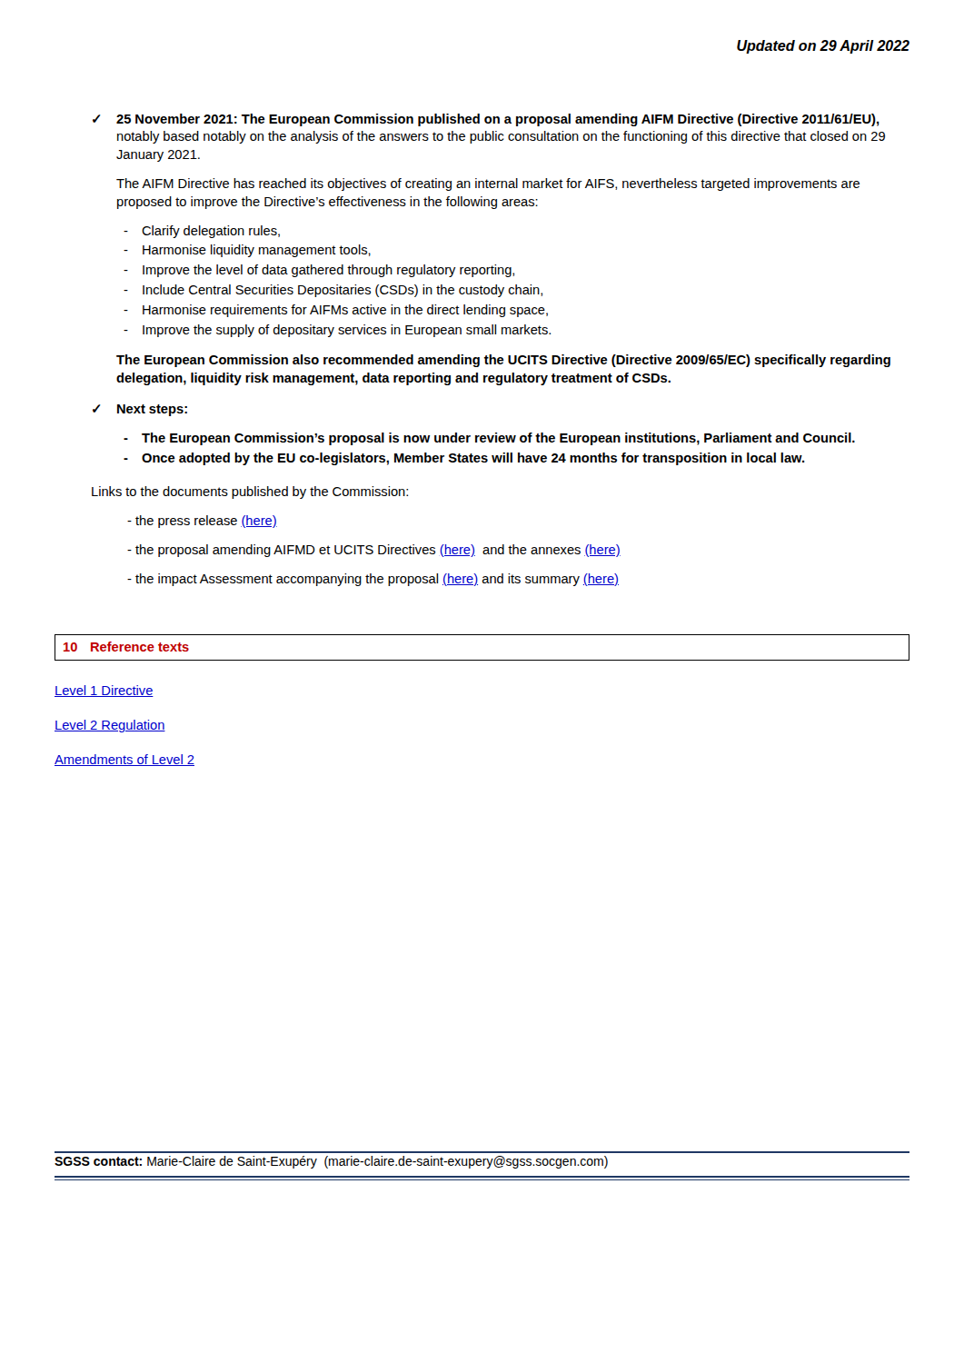Updated on 29 April 2022
25 November 2021: The European Commission published on a proposal amending AIFM Directive (Directive 2011/61/EU), notably based notably on the analysis of the answers to the public consultation on the functioning of this directive that closed on 29 January 2021.
The AIFM Directive has reached its objectives of creating an internal market for AIFS, nevertheless targeted improvements are proposed to improve the Directive’s effectiveness in the following areas:
Clarify delegation rules,
Harmonise liquidity management tools,
Improve the level of data gathered through regulatory reporting,
Include Central Securities Depositaries (CSDs) in the custody chain,
Harmonise requirements for AIFMs active in the direct lending space,
Improve the supply of depositary services in European small markets.
The European Commission also recommended amending the UCITS Directive (Directive 2009/65/EC) specifically regarding delegation, liquidity risk management, data reporting and regulatory treatment of CSDs.
Next steps:
The European Commission’s proposal is now under review of the European institutions, Parliament and Council.
Once adopted by the EU co-legislators, Member States will have 24 months for transposition in local law.
Links to the documents published by the Commission:
- the press release (here)
- the proposal amending AIFMD et UCITS Directives (here) and the annexes (here)
- the impact Assessment accompanying the proposal (here) and its summary (here)
10 Reference texts
Level 1 Directive
Level 2 Regulation
Amendments of Level 2
SGSS contact: Marie-Claire de Saint-Exupéry (marie-claire.de-saint-exupery@sgss.socgen.com)